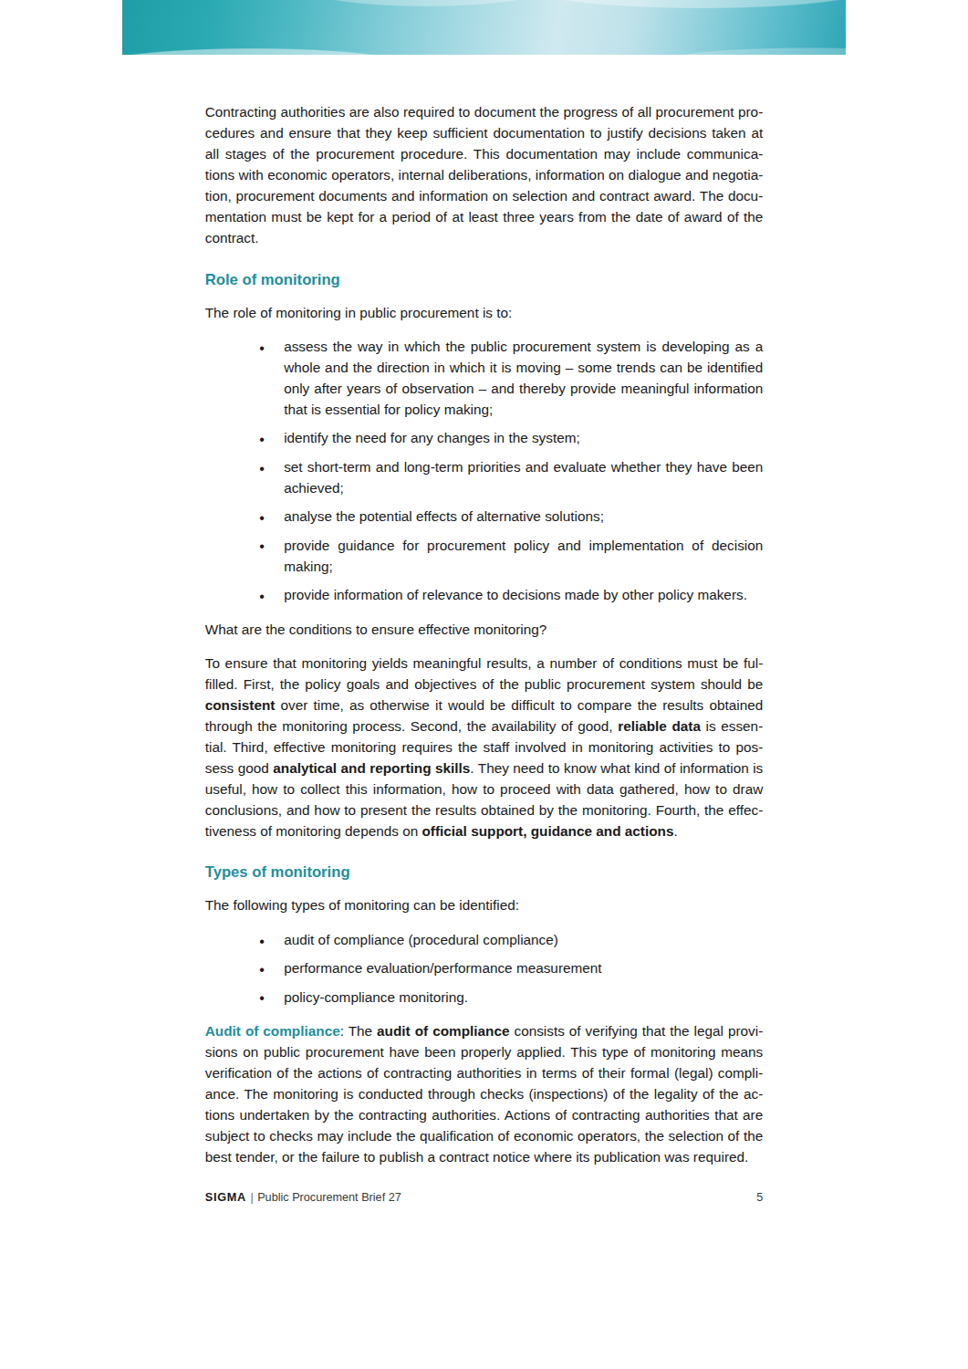Contracting authorities are also required to document the progress of all procurement procedures and ensure that they keep sufficient documentation to justify decisions taken at all stages of the procurement procedure. This documentation may include communications with economic operators, internal deliberations, information on dialogue and negotiation, procurement documents and information on selection and contract award. The documentation must be kept for a period of at least three years from the date of award of the contract.
Role of monitoring
The role of monitoring in public procurement is to:
assess the way in which the public procurement system is developing as a whole and the direction in which it is moving – some trends can be identified only after years of observation – and thereby provide meaningful information that is essential for policy making;
identify the need for any changes in the system;
set short-term and long-term priorities and evaluate whether they have been achieved;
analyse the potential effects of alternative solutions;
provide guidance for procurement policy and implementation of decision making;
provide information of relevance to decisions made by other policy makers.
What are the conditions to ensure effective monitoring?
To ensure that monitoring yields meaningful results, a number of conditions must be fulfilled. First, the policy goals and objectives of the public procurement system should be consistent over time, as otherwise it would be difficult to compare the results obtained through the monitoring process. Second, the availability of good, reliable data is essential. Third, effective monitoring requires the staff involved in monitoring activities to possess good analytical and reporting skills. They need to know what kind of information is useful, how to collect this information, how to proceed with data gathered, how to draw conclusions, and how to present the results obtained by the monitoring. Fourth, the effectiveness of monitoring depends on official support, guidance and actions.
Types of monitoring
The following types of monitoring can be identified:
audit of compliance (procedural compliance)
performance evaluation/performance measurement
policy-compliance monitoring.
Audit of compliance: The audit of compliance consists of verifying that the legal provisions on public procurement have been properly applied. This type of monitoring means verification of the actions of contracting authorities in terms of their formal (legal) compliance. The monitoring is conducted through checks (inspections) of the legality of the actions undertaken by the contracting authorities. Actions of contracting authorities that are subject to checks may include the qualification of economic operators, the selection of the best tender, or the failure to publish a contract notice where its publication was required.
SIGMA|Public Procurement Brief 27
5